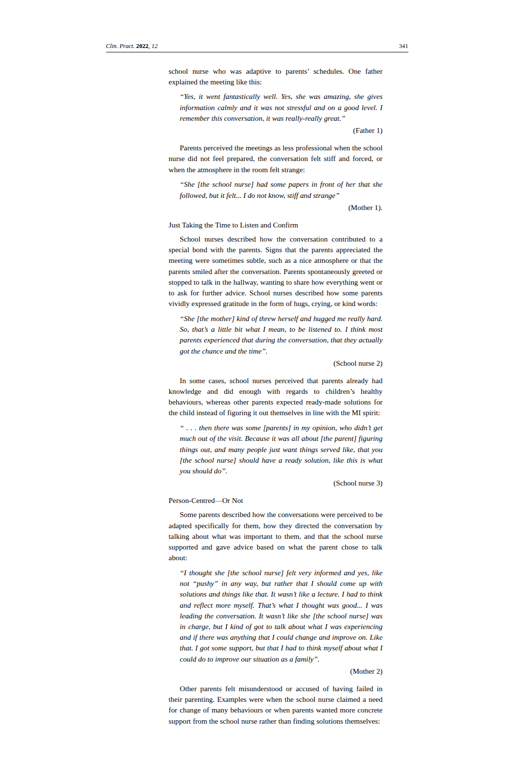Clin. Pract. 2022, 12
341
school nurse who was adaptive to parents’ schedules. One father explained the meeting like this:
“Yes, it went fantastically well. Yes, she was amazing, she gives information calmly and it was not stressful and on a good level. I remember this conversation, it was really-really great.”
(Father 1)
Parents perceived the meetings as less professional when the school nurse did not feel prepared, the conversation felt stiff and forced, or when the atmosphere in the room felt strange:
“She [the school nurse] had some papers in front of her that she followed, but it felt... I do not know, stiff and strange”
(Mother 1).
Just Taking the Time to Listen and Confirm
School nurses described how the conversation contributed to a special bond with the parents. Signs that the parents appreciated the meeting were sometimes subtle, such as a nice atmosphere or that the parents smiled after the conversation. Parents spontaneously greeted or stopped to talk in the hallway, wanting to share how everything went or to ask for further advice. School nurses described how some parents vividly expressed gratitude in the form of hugs, crying, or kind words:
“She [the mother] kind of threw herself and hugged me really hard. So, that’s a little bit what I mean, to be listened to. I think most parents experienced that during the conversation, that they actually got the chance and the time”.
(School nurse 2)
In some cases, school nurses perceived that parents already had knowledge and did enough with regards to children’s healthy behaviours, whereas other parents expected ready-made solutions for the child instead of figuring it out themselves in line with the MI spirit:
“ . . . then there was some [parents] in my opinion, who didn’t get much out of the visit. Because it was all about [the parent] figuring things out, and many people just want things served like, that you [the school nurse] should have a ready solution, like this is what you should do”.
(School nurse 3)
Person-Centred—Or Not
Some parents described how the conversations were perceived to be adapted specifically for them, how they directed the conversation by talking about what was important to them, and that the school nurse supported and gave advice based on what the parent chose to talk about:
“I thought she [the school nurse] felt very informed and yes, like not “pushy” in any way, but rather that I should come up with solutions and things like that. It wasn’t like a lecture. I had to think and reflect more myself. That’s what I thought was good... I was leading the conversation. It wasn’t like she [the school nurse] was in charge, but I kind of got to talk about what I was experiencing and if there was anything that I could change and improve on. Like that. I got some support, but that I had to think myself about what I could do to improve our situation as a family”.
(Mother 2)
Other parents felt misunderstood or accused of having failed in their parenting. Examples were when the school nurse claimed a need for change of many behaviours or when parents wanted more concrete support from the school nurse rather than finding solutions themselves: